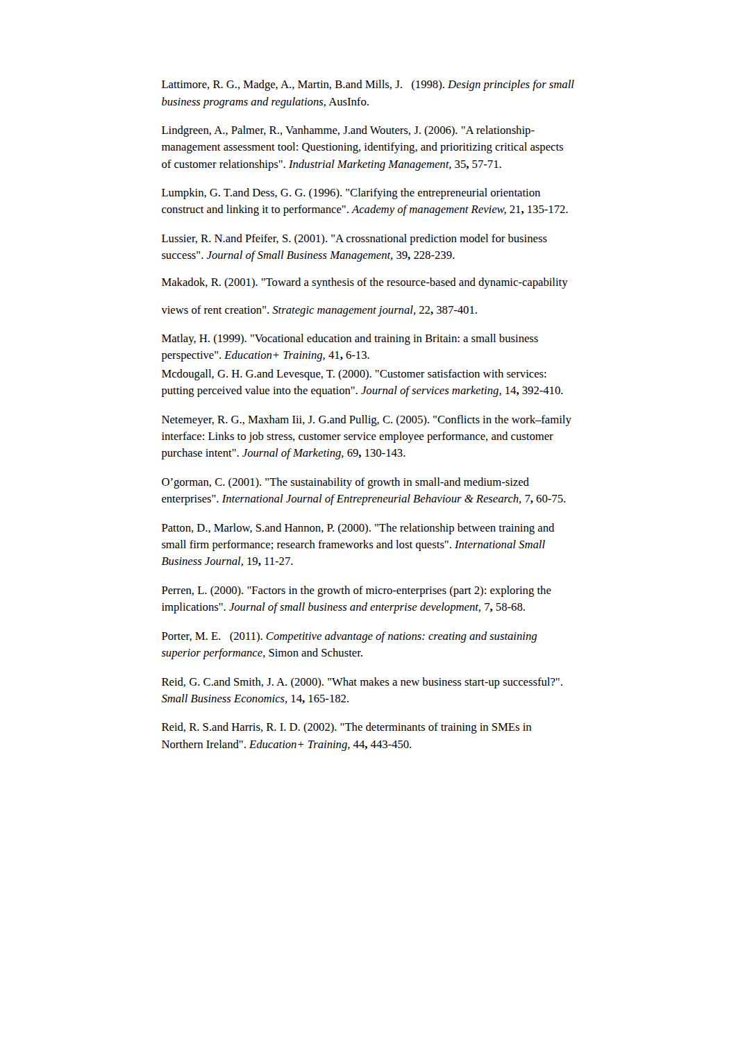Lattimore, R. G., Madge, A., Martin, B.and Mills, J. (1998). Design principles for small business programs and regulations, AusInfo.
Lindgreen, A., Palmer, R., Vanhamme, J.and Wouters, J. (2006). "A relationship-management assessment tool: Questioning, identifying, and prioritizing critical aspects of customer relationships". Industrial Marketing Management, 35, 57-71.
Lumpkin, G. T.and Dess, G. G. (1996). "Clarifying the entrepreneurial orientation construct and linking it to performance". Academy of management Review, 21, 135-172.
Lussier, R. N.and Pfeifer, S. (2001). "A crossnational prediction model for business success". Journal of Small Business Management, 39, 228-239.
Makadok, R. (2001). "Toward a synthesis of the resource-based and dynamic-capability
views of rent creation". Strategic management journal, 22, 387-401.
Matlay, H. (1999). "Vocational education and training in Britain: a small business perspective". Education+ Training, 41, 6-13.
Mcdougall, G. H. G.and Levesque, T. (2000). "Customer satisfaction with services: putting perceived value into the equation". Journal of services marketing, 14, 392-410.
Netemeyer, R. G., Maxham Iii, J. G.and Pullig, C. (2005). "Conflicts in the work–family interface: Links to job stress, customer service employee performance, and customer purchase intent". Journal of Marketing, 69, 130-143.
O’gorman, C. (2001). "The sustainability of growth in small-and medium-sized enterprises". International Journal of Entrepreneurial Behaviour & Research, 7, 60-75.
Patton, D., Marlow, S.and Hannon, P. (2000). "The relationship between training and small firm performance; research frameworks and lost quests". International Small Business Journal, 19, 11-27.
Perren, L. (2000). "Factors in the growth of micro-enterprises (part 2): exploring the implications". Journal of small business and enterprise development, 7, 58-68.
Porter, M. E. (2011). Competitive advantage of nations: creating and sustaining superior performance, Simon and Schuster.
Reid, G. C.and Smith, J. A. (2000). "What makes a new business start-up successful?". Small Business Economics, 14, 165-182.
Reid, R. S.and Harris, R. I. D. (2002). "The determinants of training in SMEs in Northern Ireland". Education+ Training, 44, 443-450.